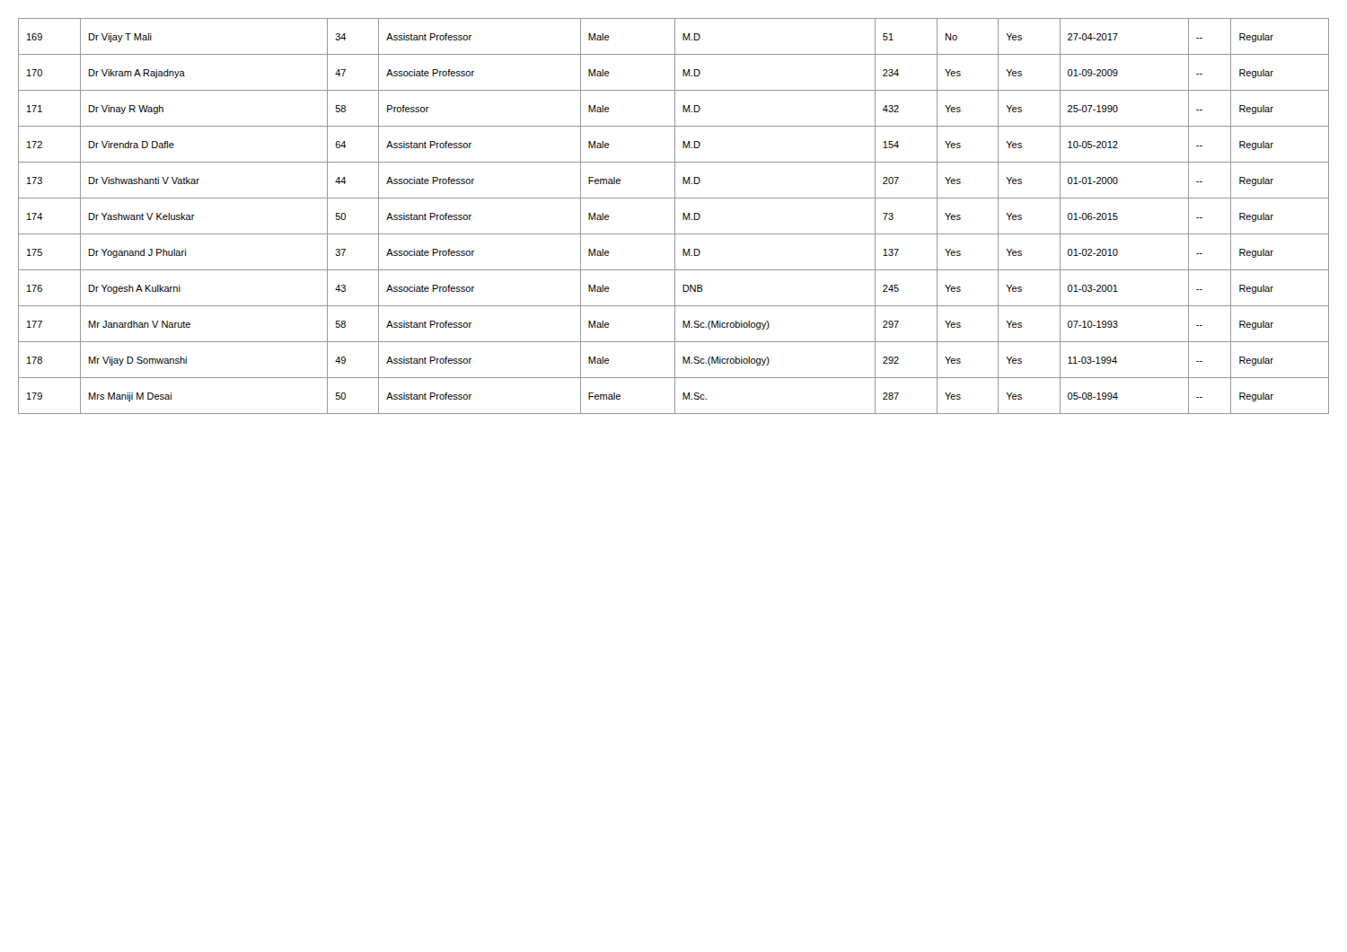| 169 | Dr Vijay T Mali | 34 | Assistant Professor | Male | M.D | 51 | No | Yes | 27-04-2017 | -- | Regular |
| 170 | Dr Vikram A Rajadnya | 47 | Associate Professor | Male | M.D | 234 | Yes | Yes | 01-09-2009 | -- | Regular |
| 171 | Dr Vinay R Wagh | 58 | Professor | Male | M.D | 432 | Yes | Yes | 25-07-1990 | -- | Regular |
| 172 | Dr Virendra D Dafle | 64 | Assistant Professor | Male | M.D | 154 | Yes | Yes | 10-05-2012 | -- | Regular |
| 173 | Dr Vishwashanti V Vatkar | 44 | Associate Professor | Female | M.D | 207 | Yes | Yes | 01-01-2000 | -- | Regular |
| 174 | Dr Yashwant V Keluskar | 50 | Assistant Professor | Male | M.D | 73 | Yes | Yes | 01-06-2015 | -- | Regular |
| 175 | Dr Yoganand J Phulari | 37 | Associate Professor | Male | M.D | 137 | Yes | Yes | 01-02-2010 | -- | Regular |
| 176 | Dr Yogesh A Kulkarni | 43 | Associate Professor | Male | DNB | 245 | Yes | Yes | 01-03-2001 | -- | Regular |
| 177 | Mr Janardhan V Narute | 58 | Assistant Professor | Male | M.Sc.(Microbiology) | 297 | Yes | Yes | 07-10-1993 | -- | Regular |
| 178 | Mr Vijay D Somwanshi | 49 | Assistant Professor | Male | M.Sc.(Microbiology) | 292 | Yes | Yes | 11-03-1994 | -- | Regular |
| 179 | Mrs Maniji M Desai | 50 | Assistant Professor | Female | M.Sc. | 287 | Yes | Yes | 05-08-1994 | -- | Regular |